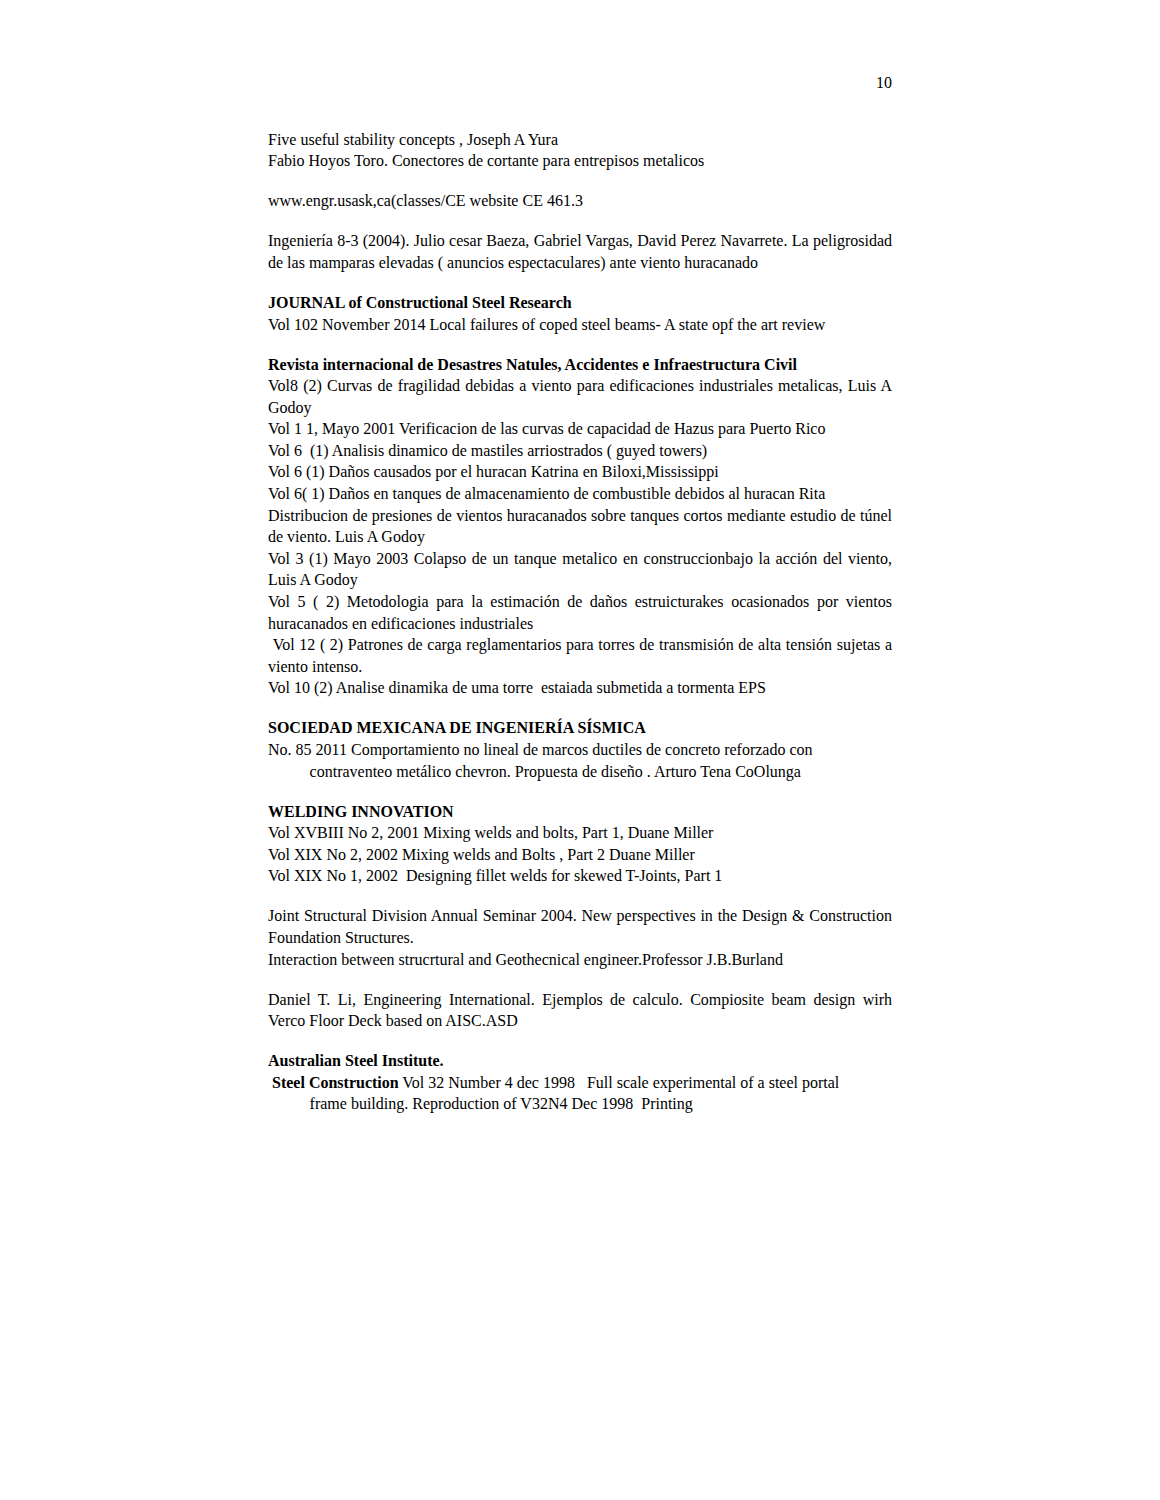10
Five useful stability concepts , Joseph A Yura
Fabio Hoyos Toro. Conectores de cortante para entrepisos metalicos
www.engr.usask,ca(classes/CE website CE 461.3
Ingeniería 8-3 (2004). Julio cesar Baeza, Gabriel Vargas, David Perez Navarrete. La peligrosidad de las mamparas elevadas ( anuncios espectaculares) ante viento huracanado
JOURNAL of Constructional Steel Research
Vol 102 November 2014 Local failures of coped steel beams- A state opf the art review
Revista internacional de Desastres Natules, Accidentes e Infraestructura Civil
Vol8 (2) Curvas de fragilidad debidas a viento para edificaciones industriales metalicas, Luis A Godoy
Vol 1 1, Mayo 2001 Verificacion de las curvas de capacidad de Hazus para Puerto Rico
Vol 6 (1) Analisis dinamico de mastiles arriostrados ( guyed towers)
Vol 6 (1) Daños causados por el huracan Katrina en Biloxi,Mississippi
Vol 6( 1) Daños en tanques de almacenamiento de combustible debidos al huracan Rita
Distribucion de presiones de vientos huracanados sobre tanques cortos mediante estudio de túnel de viento. Luis A Godoy
Vol 3 (1) Mayo 2003 Colapso de un tanque metalico en construccionbajo la acción del viento, Luis A Godoy
Vol 5 ( 2) Metodologia para la estimación de daños estruicturakes ocasionados por vientos huracanados en edificaciones industriales
Vol 12 ( 2) Patrones de carga reglamentarios para torres de transmisión de alta tensión sujetas a viento intenso.
Vol 10 (2) Analise dinamika de uma torre estaiada submetida a tormenta EPS
SOCIEDAD MEXICANA DE INGENIERÍA SÍSMICA
No. 85 2011 Comportamiento no lineal de marcos ductiles de concreto reforzado con
contraventeo metálico chevron. Propuesta de diseño . Arturo Tena CoOlunga
WELDING INNOVATION
Vol XVBIII No 2, 2001 Mixing welds and bolts, Part 1, Duane Miller
Vol XIX No 2, 2002 Mixing welds and Bolts , Part 2 Duane Miller
Vol XIX No 1, 2002 Designing fillet welds for skewed T-Joints, Part 1
Joint Structural Division Annual Seminar 2004. New perspectives in the Design & Construction Foundation Structures.
Interaction between strucrtural and Geothecnical engineer.Professor J.B.Burland
Daniel T. Li, Engineering International. Ejemplos de calculo. Compiosite beam design wirh Verco Floor Deck based on AISC.ASD
Australian Steel Institute.
Steel Construction Vol 32 Number 4 dec 1998 Full scale experimental of a steel portal
frame building. Reproduction of V32N4 Dec 1998 Printing